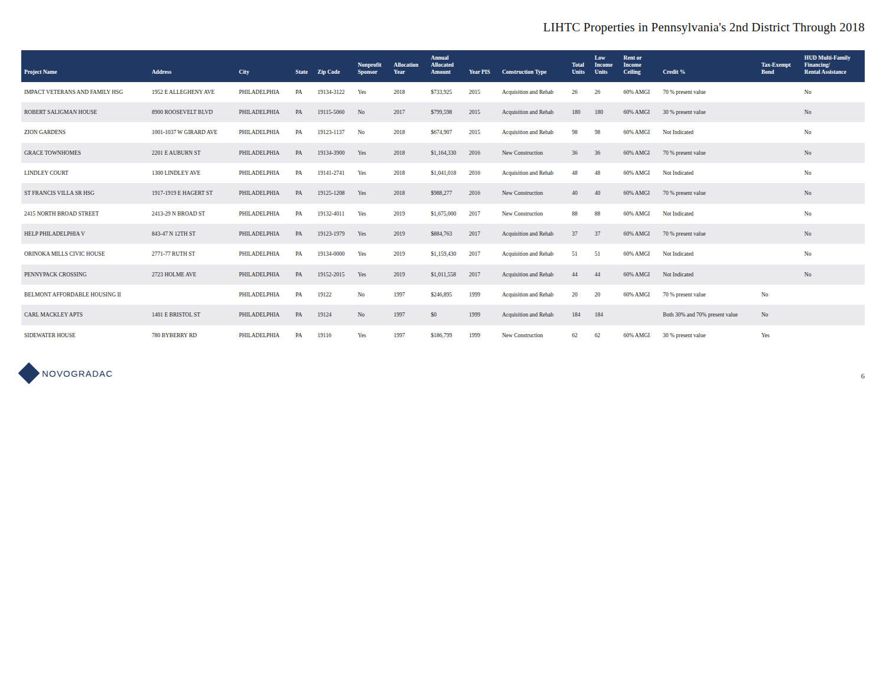LIHTC Properties in Pennsylvania's 2nd District Through 2018
| Project Name | Address | City | State | Zip Code | Nonprofit Sponsor | Allocation Year | Annual Allocated Amount | Year PIS | Construction Type | Total Units | Low Income Units | Rent or Income Ceiling | Credit % | Tax-Exempt Bond | HUD Multi-Family Financing/ Rental Assistance |
| --- | --- | --- | --- | --- | --- | --- | --- | --- | --- | --- | --- | --- | --- | --- | --- |
| IMPACT VETERANS AND FAMILY HSG | 1952 E ALLEGHENY AVE | PHILADELPHIA | PA | 19134-3122 | Yes | 2018 | $733,925 | 2015 | Acquisition and Rehab | 26 | 26 | 60% AMGI | 70 % present value | | No |
| ROBERT SALIGMAN HOUSE | 8900 ROOSEVELT BLVD | PHILADELPHIA | PA | 19115-5060 | No | 2017 | $799,598 | 2015 | Acquisition and Rehab | 180 | 180 | 60% AMGI | 30 % present value | | No |
| ZION GARDENS | 1001-1037 W GIRARD AVE | PHILADELPHIA | PA | 19123-1137 | No | 2018 | $674,907 | 2015 | Acquisition and Rehab | 98 | 98 | 60% AMGI | Not Indicated | | No |
| GRACE TOWNHOMES | 2201 E AUBURN ST | PHILADELPHIA | PA | 19134-3900 | Yes | 2018 | $1,164,330 | 2016 | New Construction | 36 | 36 | 60% AMGI | 70 % present value | | No |
| LINDLEY COURT | 1300 LINDLEY AVE | PHILADELPHIA | PA | 19141-2741 | Yes | 2018 | $1,041,018 | 2016 | Acquisition and Rehab | 48 | 48 | 60% AMGI | Not Indicated | | No |
| ST FRANCIS VILLA SR HSG | 1917-1919 E HAGERT ST | PHILADELPHIA | PA | 19125-1208 | Yes | 2018 | $988,277 | 2016 | New Construction | 40 | 40 | 60% AMGI | 70 % present value | | No |
| 2415 NORTH BROAD STREET | 2413-29 N BROAD ST | PHILADELPHIA | PA | 19132-4011 | Yes | 2019 | $1,675,000 | 2017 | New Construction | 88 | 88 | 60% AMGI | Not Indicated | | No |
| HELP PHILADELPHIA V | 843-47 N 12TH ST | PHILADELPHIA | PA | 19123-1979 | Yes | 2019 | $884,763 | 2017 | Acquisition and Rehab | 37 | 37 | 60% AMGI | 70 % present value | | No |
| ORINOKA MILLS CIVIC HOUSE | 2771-77 RUTH ST | PHILADELPHIA | PA | 19134-0000 | Yes | 2019 | $1,159,430 | 2017 | Acquisition and Rehab | 51 | 51 | 60% AMGI | Not Indicated | | No |
| PENNYPACK CROSSING | 2723 HOLME AVE | PHILADELPHIA | PA | 19152-2015 | Yes | 2019 | $1,011,558 | 2017 | Acquisition and Rehab | 44 | 44 | 60% AMGI | Not Indicated | | No |
| BELMONT AFFORDABLE HOUSING II | | PHILADELPHIA | PA | 19122 | No | 1997 | $246,895 | 1999 | Acquisition and Rehab | 20 | 20 | 60% AMGI | 70 % present value | No | |
| CARL MACKLEY APTS | 1401 E BRISTOL ST | PHILADELPHIA | PA | 19124 | No | 1997 | $0 | 1999 | Acquisition and Rehab | 184 | 184 | | Both 30% and 70% present value | No | |
| SIDEWATER HOUSE | 780 BYBERRY RD | PHILADELPHIA | PA | 19116 | Yes | 1997 | $186,799 | 1999 | New Construction | 62 | 62 | 60% AMGI | 30 % present value | Yes | |
NOVOGRADAC
6